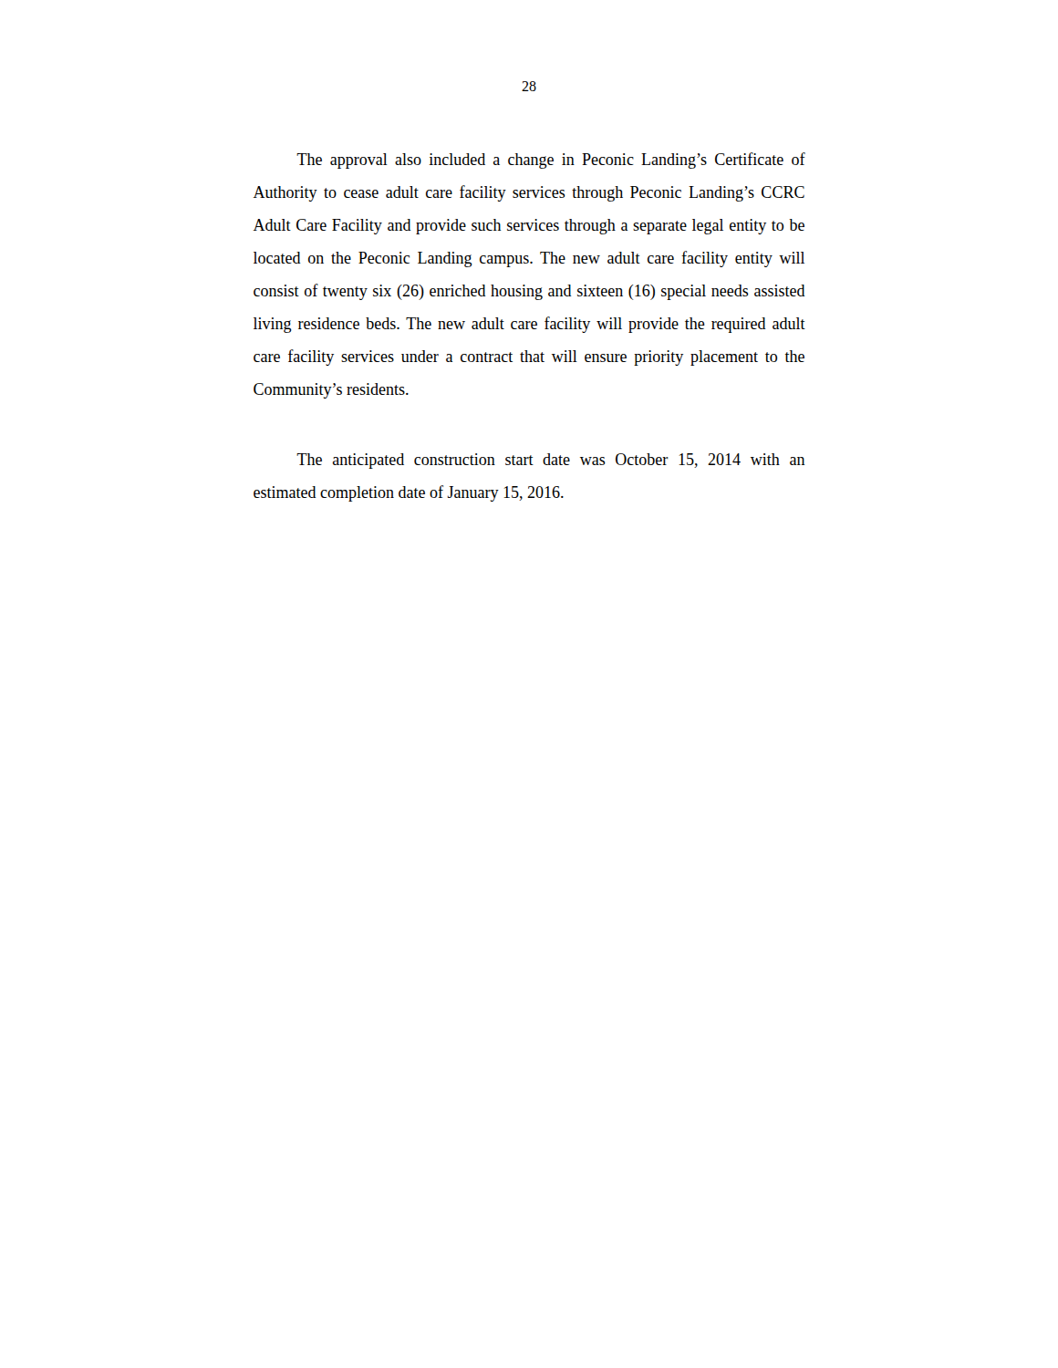28
The approval also included a change in Peconic Landing’s Certificate of Authority to cease adult care facility services through Peconic Landing’s CCRC Adult Care Facility and provide such services through a separate legal entity to be located on the Peconic Landing campus. The new adult care facility entity will consist of twenty six (26) enriched housing and sixteen (16) special needs assisted living residence beds. The new adult care facility will provide the required adult care facility services under a contract that will ensure priority placement to the Community’s residents.
The anticipated construction start date was October 15, 2014 with an estimated completion date of January 15, 2016.